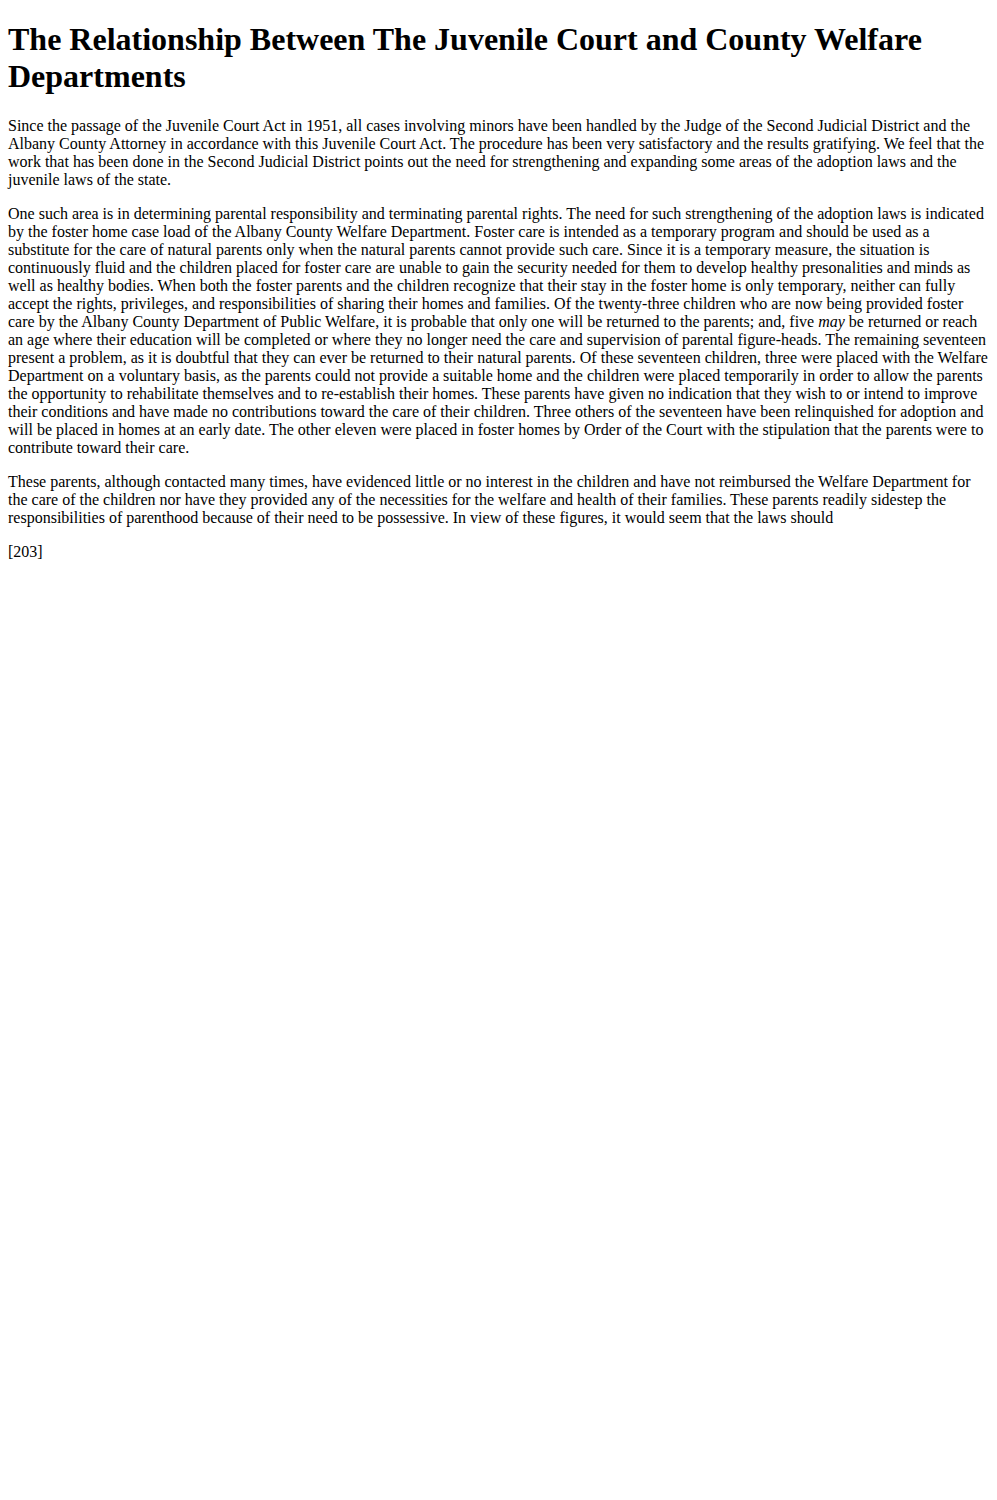The Relationship Between The Juvenile Court and County Welfare Departments
Since the passage of the Juvenile Court Act in 1951, all cases involving minors have been handled by the Judge of the Second Judicial District and the Albany County Attorney in accordance with this Juvenile Court Act. The procedure has been very satisfactory and the results gratifying. We feel that the work that has been done in the Second Judicial District points out the need for strengthening and expanding some areas of the adoption laws and the juvenile laws of the state.
One such area is in determining parental responsibility and terminating parental rights. The need for such strengthening of the adoption laws is indicated by the foster home case load of the Albany County Welfare Department. Foster care is intended as a temporary program and should be used as a substitute for the care of natural parents only when the natural parents cannot provide such care. Since it is a temporary measure, the situation is continuously fluid and the children placed for foster care are unable to gain the security needed for them to develop healthy presonalities and minds as well as healthy bodies. When both the foster parents and the children recognize that their stay in the foster home is only temporary, neither can fully accept the rights, privileges, and responsibilities of sharing their homes and families. Of the twenty-three children who are now being provided foster care by the Albany County Department of Public Welfare, it is probable that only one will be returned to the parents; and, five may be returned or reach an age where their education will be completed or where they no longer need the care and supervision of parental figure-heads. The remaining seventeen present a problem, as it is doubtful that they can ever be returned to their natural parents. Of these seventeen children, three were placed with the Welfare Department on a voluntary basis, as the parents could not provide a suitable home and the children were placed temporarily in order to allow the parents the opportunity to rehabilitate themselves and to re-establish their homes. These parents have given no indication that they wish to or intend to improve their conditions and have made no contributions toward the care of their children. Three others of the seventeen have been relinquished for adoption and will be placed in homes at an early date. The other eleven were placed in foster homes by Order of the Court with the stipulation that the parents were to contribute toward their care.
These parents, although contacted many times, have evidenced little or no interest in the children and have not reimbursed the Welfare Department for the care of the children nor have they provided any of the necessities for the welfare and health of their families. These parents readily sidestep the responsibilities of parenthood because of their need to be possessive. In view of these figures, it would seem that the laws should
[203]